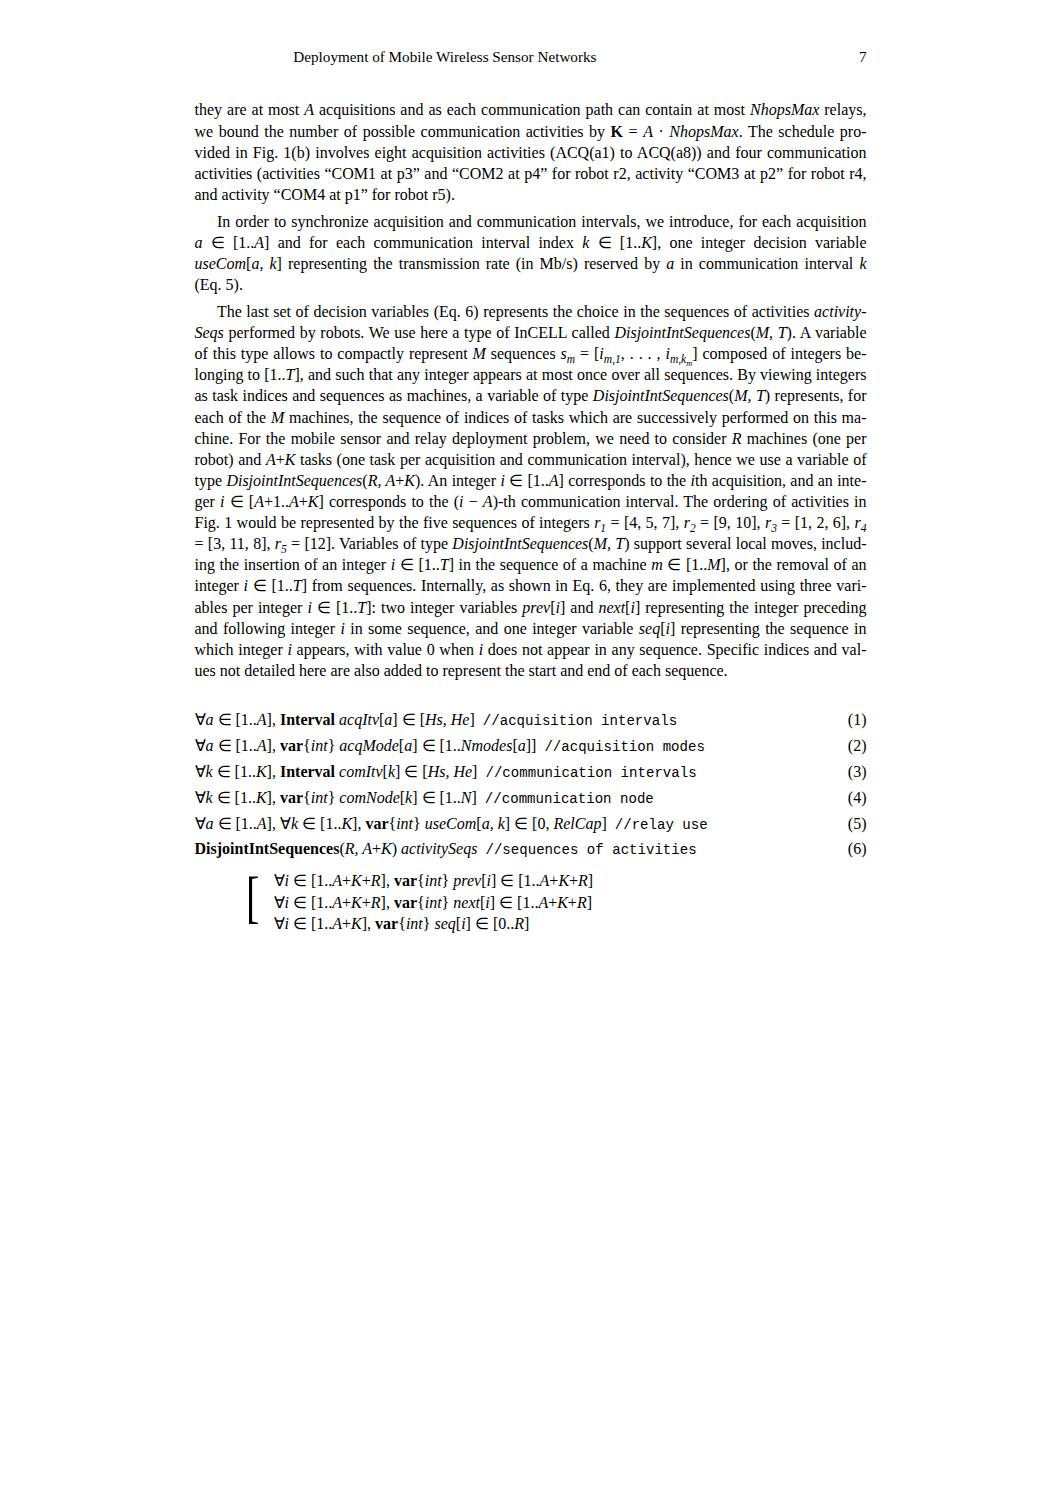Deployment of Mobile Wireless Sensor Networks 7
they are at most A acquisitions and as each communication path can contain at most NhopsMax relays, we bound the number of possible communication activities by K = A · NhopsMax. The schedule provided in Fig. 1(b) involves eight acquisition activities (ACQ(a1) to ACQ(a8)) and four communication activities (activities “COM1 at p3” and “COM2 at p4” for robot r2, activity “COM3 at p2” for robot r4, and activity “COM4 at p1” for robot r5).
In order to synchronize acquisition and communication intervals, we introduce, for each acquisition a ∈ [1..A] and for each communication interval index k ∈ [1..K], one integer decision variable useCom[a, k] representing the transmission rate (in Mb/s) reserved by a in communication interval k (Eq. 5).
The last set of decision variables (Eq. 6) represents the choice in the sequences of activities activitySeqs performed by robots. We use here a type of InCELL called DisjointIntSequences(M, T). A variable of this type allows to compactly represent M sequences sm = [im,1, . . . , im,km] composed of integers belonging to [1..T], and such that any integer appears at most once over all sequences. By viewing integers as task indices and sequences as machines, a variable of type DisjointIntSequences(M, T) represents, for each of the M machines, the sequence of indices of tasks which are successively performed on this machine. For the mobile sensor and relay deployment problem, we need to consider R machines (one per robot) and A+K tasks (one task per acquisition and communication interval), hence we use a variable of type DisjointIntSequences(R, A+K). An integer i ∈ [1..A] corresponds to the ith acquisition, and an integer i ∈ [A+1..A+K] corresponds to the (i − A)-th communication interval. The ordering of activities in Fig. 1 would be represented by the five sequences of integers r1 = [4, 5, 7], r2 = [9, 10], r3 = [1, 2, 6], r4 = [3, 11, 8], r5 = [12]. Variables of type DisjointIntSequences(M, T) support several local moves, including the insertion of an integer i ∈ [1..T] in the sequence of a machine m ∈ [1..M], or the removal of an integer i ∈ [1..T] from sequences. Internally, as shown in Eq. 6, they are implemented using three variables per integer i ∈ [1..T]: two integer variables prev[i] and next[i] representing the integer preceding and following integer i in some sequence, and one integer variable seq[i] representing the sequence in which integer i appears, with value 0 when i does not appear in any sequence. Specific indices and values not detailed here are also added to represent the start and end of each sequence.
| ∀ a ∈ [1.. A ], Interval acqItv [ a ] ∈ [ Hs, He ] //acquisition intervals | (1) |
| ∀ a ∈ [1.. A ], var { int } acqMode [ a ] ∈ [1.. Nmodes [ a ]] //acquisition modes | (2) |
| ∀ k ∈ [1.. K ], Interval comItv [ k ] ∈ [ Hs, He ] //communication intervals | (3) |
| ∀ k ∈ [1.. K ], var { int } comNode [ k ] ∈ [1.. N ] //communication node | (4) |
| ∀ a ∈ [1.. A ], ∀ k ∈ [1.. K ], var { int } useCom [ a, k ] ∈ [0, RelCap ] //relay use | (5) |
| DisjointIntSequences ( R, A + K ) activitySeqs //sequences of activities | (6) |
[
∀i ∈ [1..A+K+R], var{int} prev[i] ∈ [1..A+K+R]
∀i ∈ [1..A+K+R], var{int} next[i] ∈ [1..A+K+R]
∀i ∈ [1..A+K], var{int} seq[i] ∈ [0..R]